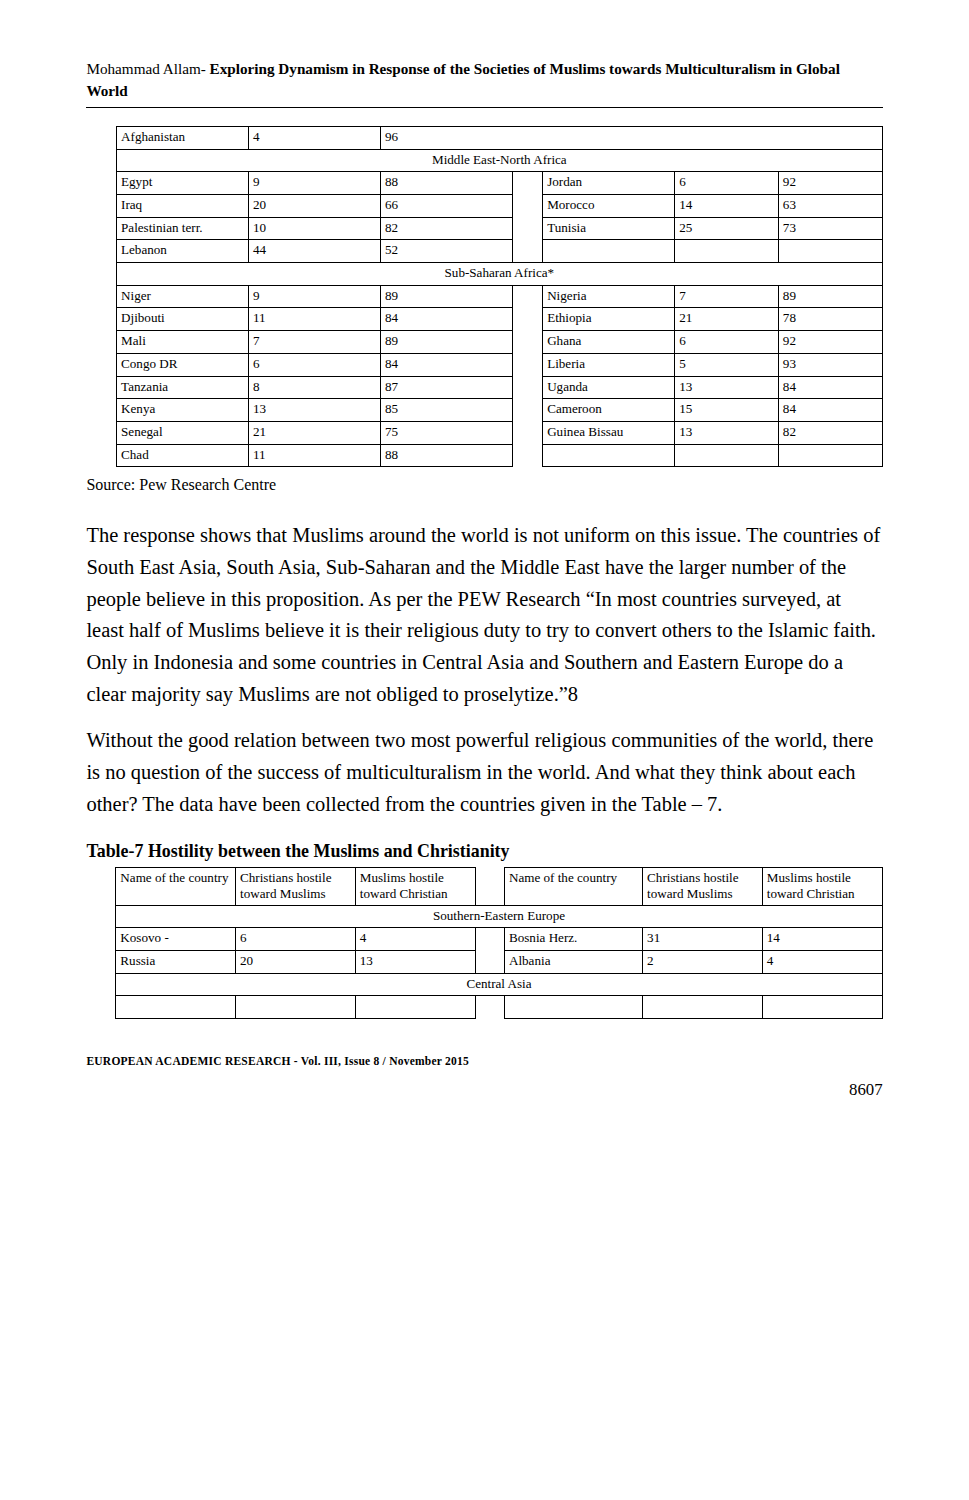Mohammad Allam- Exploring Dynamism in Response of the Societies of Muslims towards Multiculturalism in Global World
| | Afghanistan | 4 | 96 |
| | Middle East-North Africa |
| | Egypt | 9 | 88 | | Jordan | 6 | 92 |
| | Iraq | 20 | 66 | | Morocco | 14 | 63 |
| | Palestinian terr. | 10 | 82 | | Tunisia | 25 | 73 |
| | Lebanon | 44 | 52 | | | | |
| | Sub-Saharan Africa* |
| | Niger | 9 | 89 | | Nigeria | 7 | 89 |
| | Djibouti | 11 | 84 | | Ethiopia | 21 | 78 |
| | Mali | 7 | 89 | | Ghana | 6 | 92 |
| | Congo DR | 6 | 84 | | Liberia | 5 | 93 |
| | Tanzania | 8 | 87 | | Uganda | 13 | 84 |
| | Kenya | 13 | 85 | | Cameroon | 15 | 84 |
| | Senegal | 21 | 75 | | Guinea Bissau | 13 | 82 |
| | Chad | 11 | 88 | | | | |
Source: Pew Research Centre
The response shows that Muslims around the world is not uniform on this issue. The countries of South East Asia, South Asia, Sub-Saharan and the Middle East have the larger number of the people believe in this proposition. As per the PEW Research “In most countries surveyed, at least half of Muslims believe it is their religious duty to try to convert others to the Islamic faith. Only in Indonesia and some countries in Central Asia and Southern and Eastern Europe do a clear majority say Muslims are not obliged to proselytize.”8
Without the good relation between two most powerful religious communities of the world, there is no question of the success of multiculturalism in the world. And what they think about each other? The data have been collected from the countries given in the Table – 7.
Table-7 Hostility between the Muslims and Christianity
| | Name of the country | Christians hostile toward Muslims | Muslims hostile toward Christian | | Name of the country | Christians hostile toward Muslims | Muslims hostile toward Christian |
| | Southern-Eastern Europe |
| | Kosovo - | 6 | 4 | | Bosnia Herz. | 31 | 14 |
| | Russia | 20 | 13 | | Albania | 2 | 4 |
| | Central Asia |
EUROPEAN ACADEMIC RESEARCH - Vol. III, Issue 8 / November 2015
8607